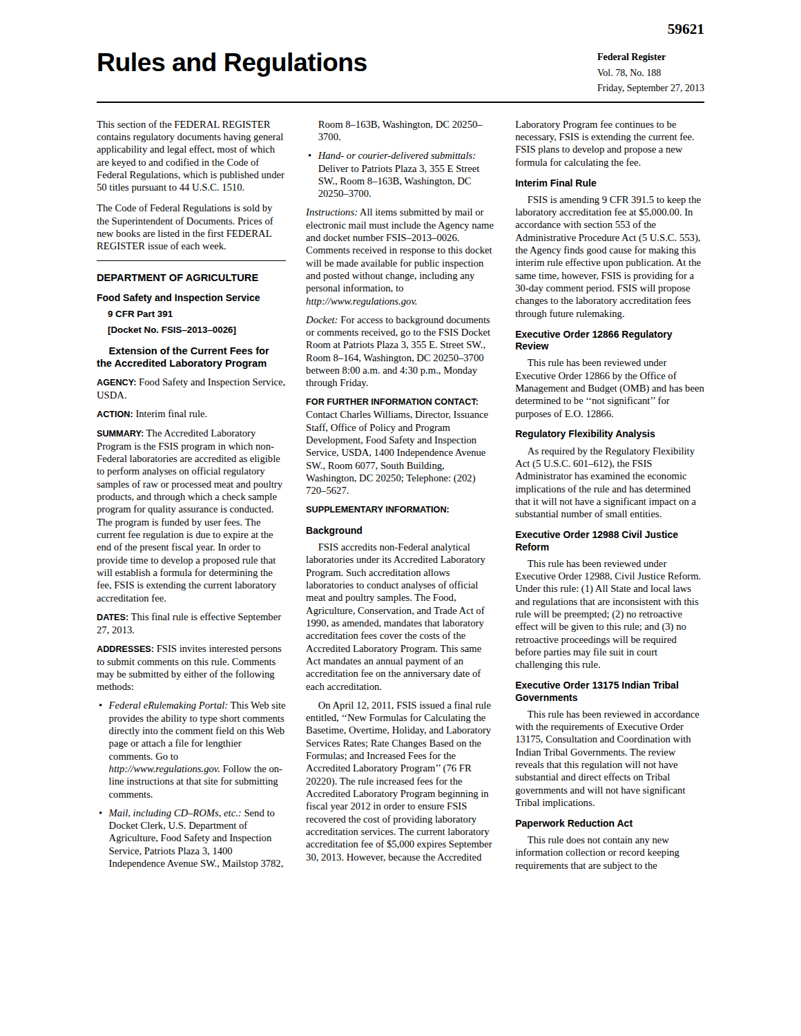59621
Rules and Regulations
Federal Register
Vol. 78, No. 188
Friday, September 27, 2013
This section of the FEDERAL REGISTER contains regulatory documents having general applicability and legal effect, most of which are keyed to and codified in the Code of Federal Regulations, which is published under 50 titles pursuant to 44 U.S.C. 1510.
The Code of Federal Regulations is sold by the Superintendent of Documents. Prices of new books are listed in the first FEDERAL REGISTER issue of each week.
DEPARTMENT OF AGRICULTURE
Food Safety and Inspection Service
9 CFR Part 391
[Docket No. FSIS–2013–0026]
Extension of the Current Fees for the Accredited Laboratory Program
AGENCY: Food Safety and Inspection Service, USDA.
ACTION: Interim final rule.
SUMMARY: The Accredited Laboratory Program is the FSIS program in which non-Federal laboratories are accredited as eligible to perform analyses on official regulatory samples of raw or processed meat and poultry products, and through which a check sample program for quality assurance is conducted. The program is funded by user fees. The current fee regulation is due to expire at the end of the present fiscal year. In order to provide time to develop a proposed rule that will establish a formula for determining the fee, FSIS is extending the current laboratory accreditation fee.
DATES: This final rule is effective September 27, 2013.
ADDRESSES: FSIS invites interested persons to submit comments on this rule. Comments may be submitted by either of the following methods:
Federal eRulemaking Portal: This Web site provides the ability to type short comments directly into the comment field on this Web page or attach a file for lengthier comments. Go to http://www.regulations.gov. Follow the on-line instructions at that site for submitting comments.
Mail, including CD–ROMs, etc.: Send to Docket Clerk, U.S. Department of Agriculture, Food Safety and Inspection Service, Patriots Plaza 3, 1400 Independence Avenue SW., Mailstop 3782, Room 8–163B, Washington, DC 20250–3700.
Hand- or courier-delivered submittals: Deliver to Patriots Plaza 3, 355 E Street SW., Room 8–163B, Washington, DC 20250–3700.
Instructions: All items submitted by mail or electronic mail must include the Agency name and docket number FSIS–2013–0026. Comments received in response to this docket will be made available for public inspection and posted without change, including any personal information, to http://www.regulations.gov.
Docket: For access to background documents or comments received, go to the FSIS Docket Room at Patriots Plaza 3, 355 E. Street SW., Room 8–164, Washington, DC 20250–3700 between 8:00 a.m. and 4:30 p.m., Monday through Friday.
FOR FURTHER INFORMATION CONTACT: Contact Charles Williams, Director, Issuance Staff, Office of Policy and Program Development, Food Safety and Inspection Service, USDA, 1400 Independence Avenue SW., Room 6077, South Building, Washington, DC 20250; Telephone: (202) 720–5627.
SUPPLEMENTARY INFORMATION:
Background
FSIS accredits non-Federal analytical laboratories under its Accredited Laboratory Program. Such accreditation allows laboratories to conduct analyses of official meat and poultry samples. The Food, Agriculture, Conservation, and Trade Act of 1990, as amended, mandates that laboratory accreditation fees cover the costs of the Accredited Laboratory Program. This same Act mandates an annual payment of an accreditation fee on the anniversary date of each accreditation.
On April 12, 2011, FSIS issued a final rule entitled, ‘‘New Formulas for Calculating the Basetime, Overtime, Holiday, and Laboratory Services Rates; Rate Changes Based on the Formulas; and Increased Fees for the Accredited Laboratory Program’’ (76 FR 20220). The rule increased fees for the Accredited Laboratory Program beginning in fiscal year 2012 in order to ensure FSIS recovered the cost of providing laboratory accreditation services. The current laboratory accreditation fee of $5,000 expires September 30, 2013. However, because the Accredited Laboratory Program fee continues to be necessary, FSIS is extending the current fee. FSIS plans to develop and propose a new formula for calculating the fee.
Interim Final Rule
FSIS is amending 9 CFR 391.5 to keep the laboratory accreditation fee at $5,000.00. In accordance with section 553 of the Administrative Procedure Act (5 U.S.C. 553), the Agency finds good cause for making this interim rule effective upon publication. At the same time, however, FSIS is providing for a 30-day comment period. FSIS will propose changes to the laboratory accreditation fees through future rulemaking.
Executive Order 12866 Regulatory Review
This rule has been reviewed under Executive Order 12866 by the Office of Management and Budget (OMB) and has been determined to be ‘‘not significant’’ for purposes of E.O. 12866.
Regulatory Flexibility Analysis
As required by the Regulatory Flexibility Act (5 U.S.C. 601–612), the FSIS Administrator has examined the economic implications of the rule and has determined that it will not have a significant impact on a substantial number of small entities.
Executive Order 12988 Civil Justice Reform
This rule has been reviewed under Executive Order 12988, Civil Justice Reform. Under this rule: (1) All State and local laws and regulations that are inconsistent with this rule will be preempted; (2) no retroactive effect will be given to this rule; and (3) no retroactive proceedings will be required before parties may file suit in court challenging this rule.
Executive Order 13175 Indian Tribal Governments
This rule has been reviewed in accordance with the requirements of Executive Order 13175, Consultation and Coordination with Indian Tribal Governments. The review reveals that this regulation will not have substantial and direct effects on Tribal governments and will not have significant Tribal implications.
Paperwork Reduction Act
This rule does not contain any new information collection or record keeping requirements that are subject to the